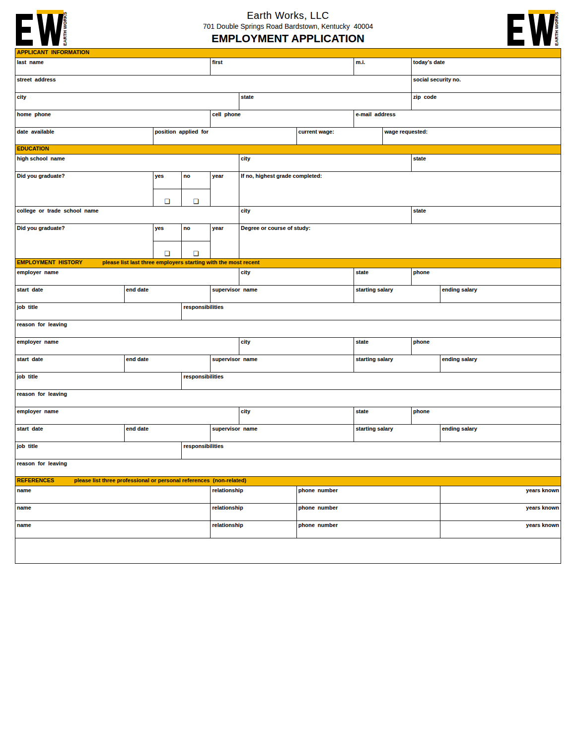EARTH WORKS
EARTH WORKS
Earth Works, LLC
701 Double Springs Road Bardstown, Kentucky 40004
EMPLOYMENT APPLICATION
| APPLICANT INFORMATION |
| last name | first | m.i. | today's date |
| street address | social security no. |
| city | state | zip code |
| home phone | cell phone | e-mail address |
| date available | position applied for | current wage: | wage requested: |
| EDUCATION |
| high school name | city | state |
| Did you graduate? | yes | no | year | If no, highest grade completed: |
| ❑ | ❑ |
| college or trade school name | city | state |
| Did you graduate? | yes | no | year | Degree or course of study: |
| ❑ | ❑ |
| EMPLOYMENT HISTORY please list last three employers starting with the most recent |
| employer name | city | state | phone |
| start date | end date | supervisor name | starting salary | ending salary |
| job title | responsibilities |
| reason for leaving |
| employer name | city | state | phone |
| start date | end date | supervisor name | starting salary | ending salary |
| job title | responsibilities |
| reason for leaving |
| employer name | city | state | phone |
| start date | end date | supervisor name | starting salary | ending salary |
| job title | responsibilities |
| reason for leaving |
| REFERENCES please list three professional or personal references (non-related) |
| name | relationship | phone number | years known |
| name | relationship | phone number | years known |
| name | relationship | phone number | years known |